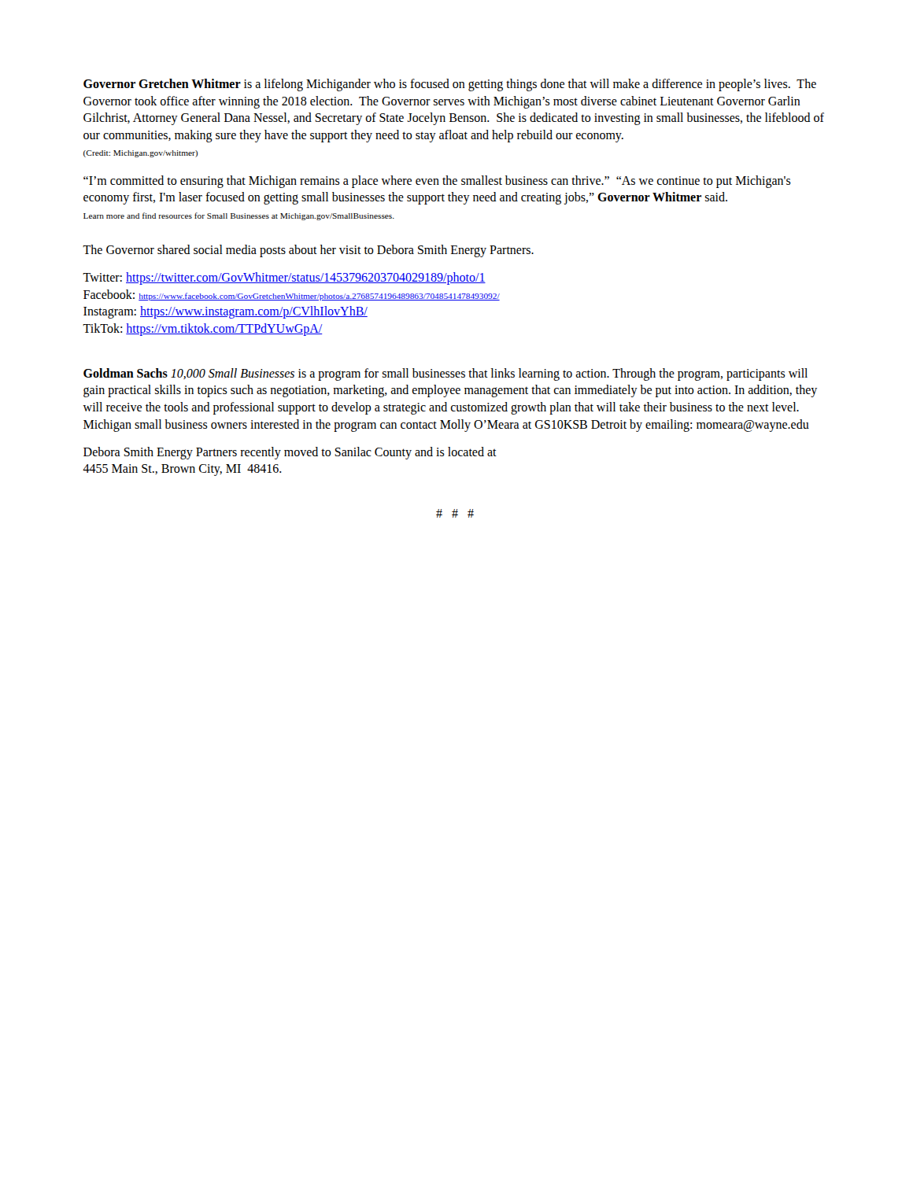Governor Gretchen Whitmer is a lifelong Michigander who is focused on getting things done that will make a difference in people’s lives. The Governor took office after winning the 2018 election. The Governor serves with Michigan’s most diverse cabinet Lieutenant Governor Garlin Gilchrist, Attorney General Dana Nessel, and Secretary of State Jocelyn Benson. She is dedicated to investing in small businesses, the lifeblood of our communities, making sure they have the support they need to stay afloat and help rebuild our economy.
(Credit: Michigan.gov/whitmer)
“I’m committed to ensuring that Michigan remains a place where even the smallest business can thrive.” “As we continue to put Michigan's economy first, I'm laser focused on getting small businesses the support they need and creating jobs,” Governor Whitmer said.
Learn more and find resources for Small Businesses at Michigan.gov/SmallBusinesses.
The Governor shared social media posts about her visit to Debora Smith Energy Partners.
Twitter: https://twitter.com/GovWhitmer/status/1453796203704029189/photo/1
Facebook: https://www.facebook.com/GovGretchenWhitmer/photos/a.2768574196489863/7048541478493092/
Instagram: https://www.instagram.com/p/CVlhIlovYhB/
TikTok: https://vm.tiktok.com/TTPdYUwGpA/
Goldman Sachs 10,000 Small Businesses is a program for small businesses that links learning to action. Through the program, participants will gain practical skills in topics such as negotiation, marketing, and employee management that can immediately be put into action. In addition, they will receive the tools and professional support to develop a strategic and customized growth plan that will take their business to the next level. Michigan small business owners interested in the program can contact Molly O’Meara at GS10KSB Detroit by emailing: momeara@wayne.edu
Debora Smith Energy Partners recently moved to Sanilac County and is located at
4455 Main St., Brown City, MI 48416.
# # #